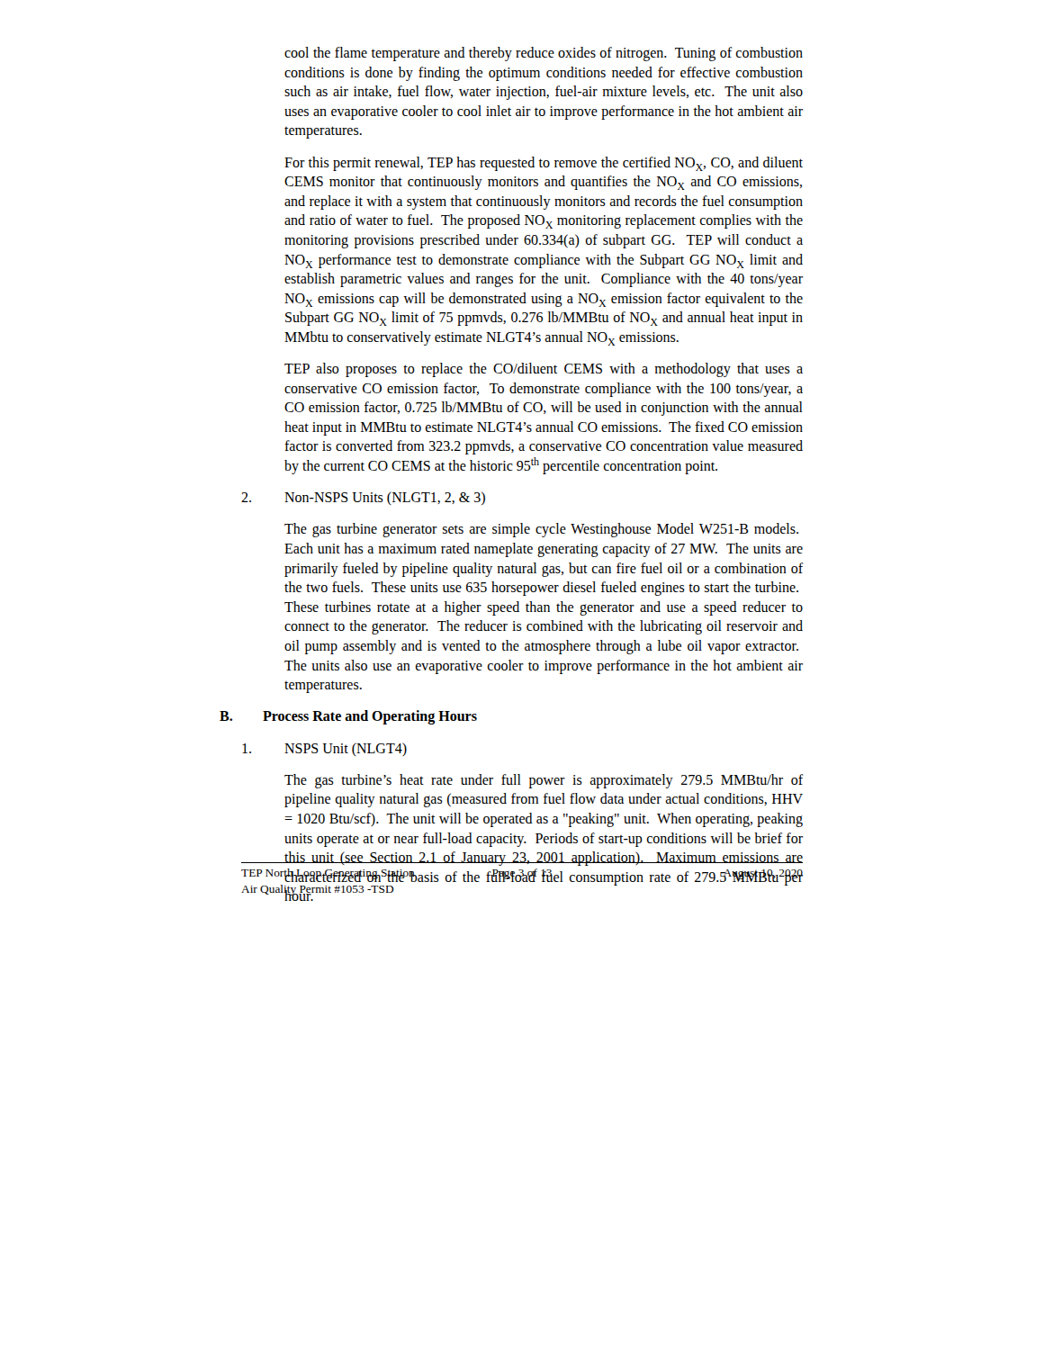cool the flame temperature and thereby reduce oxides of nitrogen. Tuning of combustion conditions is done by finding the optimum conditions needed for effective combustion such as air intake, fuel flow, water injection, fuel-air mixture levels, etc. The unit also uses an evaporative cooler to cool inlet air to improve performance in the hot ambient air temperatures.
For this permit renewal, TEP has requested to remove the certified NOX, CO, and diluent CEMS monitor that continuously monitors and quantifies the NOX and CO emissions, and replace it with a system that continuously monitors and records the fuel consumption and ratio of water to fuel. The proposed NOX monitoring replacement complies with the monitoring provisions prescribed under 60.334(a) of subpart GG. TEP will conduct a NOX performance test to demonstrate compliance with the Subpart GG NOX limit and establish parametric values and ranges for the unit. Compliance with the 40 tons/year NOX emissions cap will be demonstrated using a NOX emission factor equivalent to the Subpart GG NOX limit of 75 ppmvds, 0.276 lb/MMBtu of NOX and annual heat input in MMbtu to conservatively estimate NLGT4’s annual NOX emissions.
TEP also proposes to replace the CO/diluent CEMS with a methodology that uses a conservative CO emission factor, To demonstrate compliance with the 100 tons/year, a CO emission factor, 0.725 lb/MMBtu of CO, will be used in conjunction with the annual heat input in MMBtu to estimate NLGT4’s annual CO emissions. The fixed CO emission factor is converted from 323.2 ppmvds, a conservative CO concentration value measured by the current CO CEMS at the historic 95th percentile concentration point.
2. Non-NSPS Units (NLGT1, 2, & 3)
The gas turbine generator sets are simple cycle Westinghouse Model W251-B models. Each unit has a maximum rated nameplate generating capacity of 27 MW. The units are primarily fueled by pipeline quality natural gas, but can fire fuel oil or a combination of the two fuels. These units use 635 horsepower diesel fueled engines to start the turbine. These turbines rotate at a higher speed than the generator and use a speed reducer to connect to the generator. The reducer is combined with the lubricating oil reservoir and oil pump assembly and is vented to the atmosphere through a lube oil vapor extractor. The units also use an evaporative cooler to improve performance in the hot ambient air temperatures.
B. Process Rate and Operating Hours
1. NSPS Unit (NLGT4)
The gas turbine’s heat rate under full power is approximately 279.5 MMBtu/hr of pipeline quality natural gas (measured from fuel flow data under actual conditions, HHV = 1020 Btu/scf). The unit will be operated as a "peaking" unit. When operating, peaking units operate at or near full-load capacity. Periods of start-up conditions will be brief for this unit (see Section 2.1 of January 23, 2001 application). Maximum emissions are characterized on the basis of the full-load fuel consumption rate of 279.5 MMBtu per hour.
| TEP North Loop Generating Station Air Quality Permit #1053 -TSD | Page 3 of 13 | August 10, 2020 |